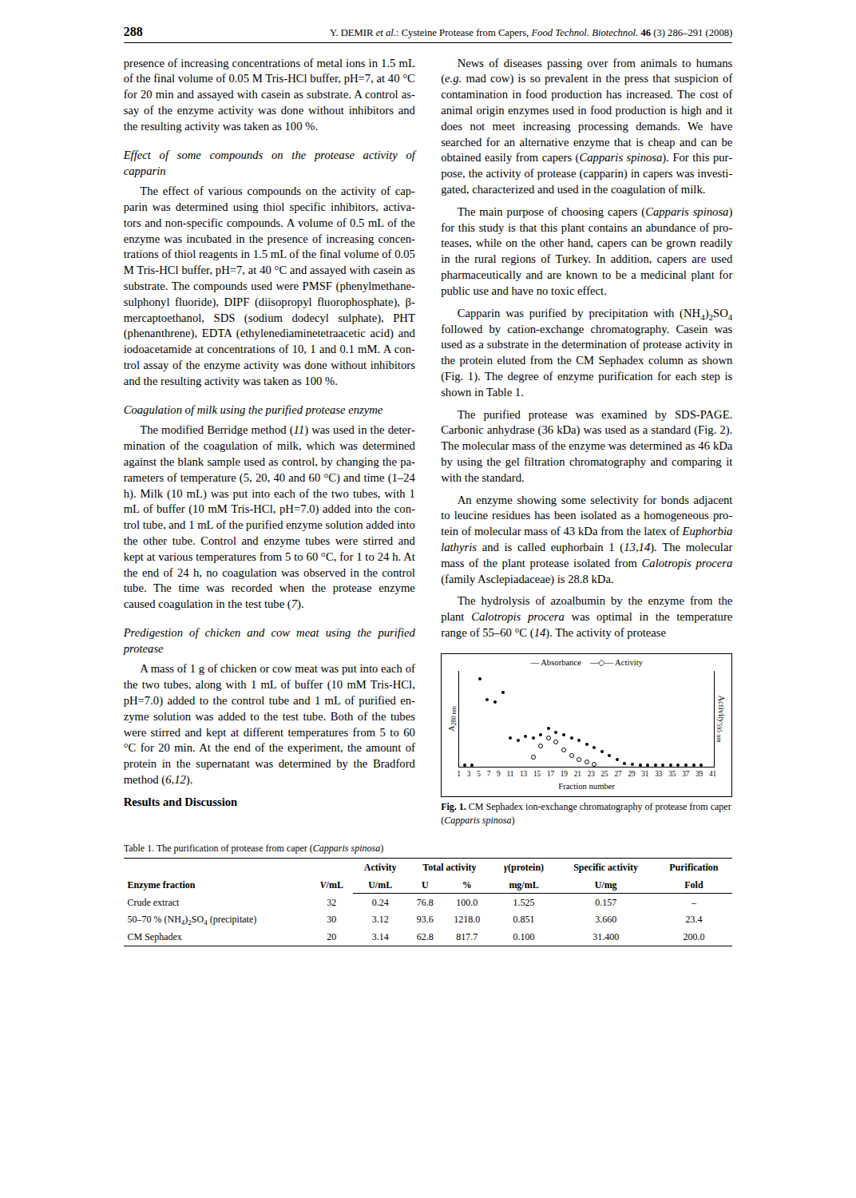288 Y. DEMIR et al.: Cysteine Protease from Capers, Food Technol. Biotechnol. 46 (3) 286–291 (2008)
presence of increasing concentrations of metal ions in 1.5 mL of the final volume of 0.05 M Tris-HCl buffer, pH=7, at 40 °C for 20 min and assayed with casein as substrate. A control assay of the enzyme activity was done without inhibitors and the resulting activity was taken as 100 %.
Effect of some compounds on the protease activity of capparin
The effect of various compounds on the activity of capparin was determined using thiol specific inhibitors, activators and non-specific compounds. A volume of 0.5 mL of the enzyme was incubated in the presence of increasing concentrations of thiol reagents in 1.5 mL of the final volume of 0.05 M Tris-HCl buffer, pH=7, at 40 °C and assayed with casein as substrate. The compounds used were PMSF (phenylmethanesulphonyl fluoride), DIPF (diisopropyl fluorophosphate), β-mercaptoethanol, SDS (sodium dodecyl sulphate), PHT (phenanthrene), EDTA (ethylenediaminetetraacetic acid) and iodoacetamide at concentrations of 10, 1 and 0.1 mM. A control assay of the enzyme activity was done without inhibitors and the resulting activity was taken as 100 %.
Coagulation of milk using the purified protease enzyme
The modified Berridge method (11) was used in the determination of the coagulation of milk, which was determined against the blank sample used as control, by changing the parameters of temperature (5, 20, 40 and 60 °C) and time (1–24 h). Milk (10 mL) was put into each of the two tubes, with 1 mL of buffer (10 mM Tris-HCl, pH=7.0) added into the control tube, and 1 mL of the purified enzyme solution added into the other tube. Control and enzyme tubes were stirred and kept at various temperatures from 5 to 60 °C, for 1 to 24 h. At the end of 24 h, no coagulation was observed in the control tube. The time was recorded when the protease enzyme caused coagulation in the test tube (7).
Predigestion of chicken and cow meat using the purified protease
A mass of 1 g of chicken or cow meat was put into each of the two tubes, along with 1 mL of buffer (10 mM Tris-HCl, pH=7.0) added to the control tube and 1 mL of purified enzyme solution was added to the test tube. Both of the tubes were stirred and kept at different temperatures from 5 to 60 °C for 20 min. At the end of the experiment, the amount of protein in the supernatant was determined by the Bradford method (6,12).
Results and Discussion
News of diseases passing over from animals to humans (e.g. mad cow) is so prevalent in the press that suspicion of contamination in food production has increased. The cost of animal origin enzymes used in food production is high and it does not meet increasing processing demands. We have searched for an alternative enzyme that is cheap and can be obtained easily from capers (Capparis spinosa). For this purpose, the activity of protease (capparin) in capers was investigated, characterized and used in the coagulation of milk.
The main purpose of choosing capers (Capparis spinosa) for this study is that this plant contains an abundance of proteases, while on the other hand, capers can be grown readily in the rural regions of Turkey. In addition, capers are used pharmaceutically and are known to be a medicinal plant for public use and have no toxic effect.
Capparin was purified by precipitation with (NH4)2SO4 followed by cation-exchange chromatography. Casein was used as a substrate in the determination of protease activity in the protein eluted from the CM Sephadex column as shown (Fig. 1). The degree of enzyme purification for each step is shown in Table 1.
The purified protease was examined by SDS-PAGE. Carbonic anhydrase (36 kDa) was used as a standard (Fig. 2). The molecular mass of the enzyme was determined as 46 kDa by using the gel filtration chromatography and comparing it with the standard.
An enzyme showing some selectivity for bonds adjacent to leucine residues has been isolated as a homogeneous protein of molecular mass of 43 kDa from the latex of Euphorbia lathyris and is called euphorbain 1 (13,14). The molecular mass of the plant protease isolated from Calotropis procera (family Asclepiadaceae) is 28.8 kDa.
The hydrolysis of azoalbumin by the enzyme from the plant Calotropis procera was optimal in the temperature range of 55–60 °C (14). The activity of protease
— Absorbance —◇— Activity
A280 nm Activity595 nm
1357911131517192123252729313335373941
Fraction number
Fig. 1. CM Sephadex ion-exchange chromatography of protease from caper (Capparis spinosa)
Table 1. The purification of protease from caper ( Capparis spinosa )
| Enzyme fraction | V /mL | Activity | Total activity | γ (protein) | Specific activity | Purification |
| --- | --- | --- | --- | --- | --- | --- |
| U/mL | U | % | mg/mL | U/mg | Fold |
| Crude extract | 32 | 0.24 | 76.8 | 100.0 | 1.525 | 0.157 | – |
| 50–70 % (NH 4 ) 2 SO 4 (precipitate) | 30 | 3.12 | 93.6 | 1218.0 | 0.851 | 3.660 | 23.4 |
| CM Sephadex | 20 | 3.14 | 62.8 | 817.7 | 0.100 | 31.400 | 200.0 |